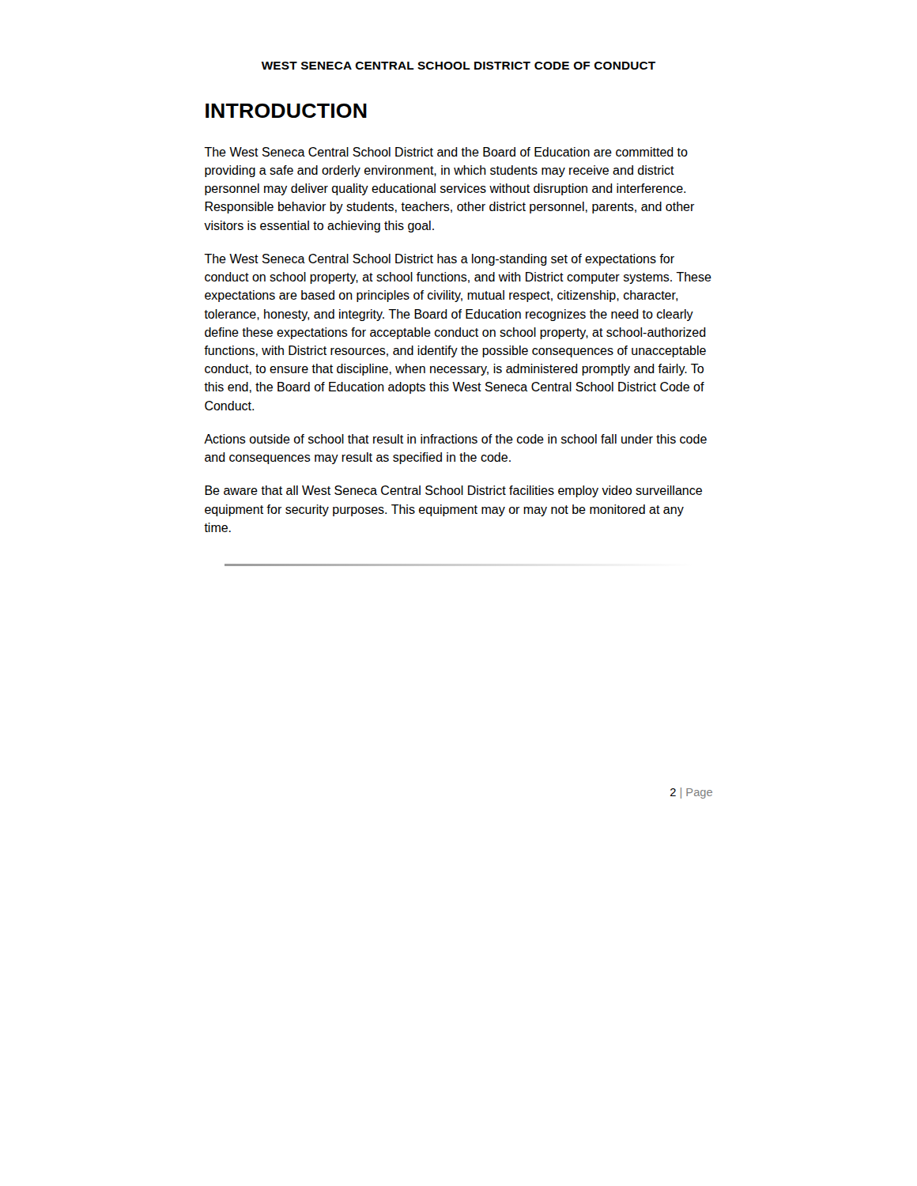WEST SENECA CENTRAL SCHOOL DISTRICT CODE OF CONDUCT
INTRODUCTION
The West Seneca Central School District and the Board of Education are committed to providing a safe and orderly environment, in which students may receive and district personnel may deliver quality educational services without disruption and interference. Responsible behavior by students, teachers, other district personnel, parents, and other visitors is essential to achieving this goal.
The West Seneca Central School District has a long-standing set of expectations for conduct on school property, at school functions, and with District computer systems. These expectations are based on principles of civility, mutual respect, citizenship, character, tolerance, honesty, and integrity. The Board of Education recognizes the need to clearly define these expectations for acceptable conduct on school property, at school-authorized functions, with District resources, and identify the possible consequences of unacceptable conduct, to ensure that discipline, when necessary, is administered promptly and fairly. To this end, the Board of Education adopts this West Seneca Central School District Code of Conduct.
Actions outside of school that result in infractions of the code in school fall under this code and consequences may result as specified in the code.
Be aware that all West Seneca Central School District facilities employ video surveillance equipment for security purposes. This equipment may or may not be monitored at any time.
2 | Page